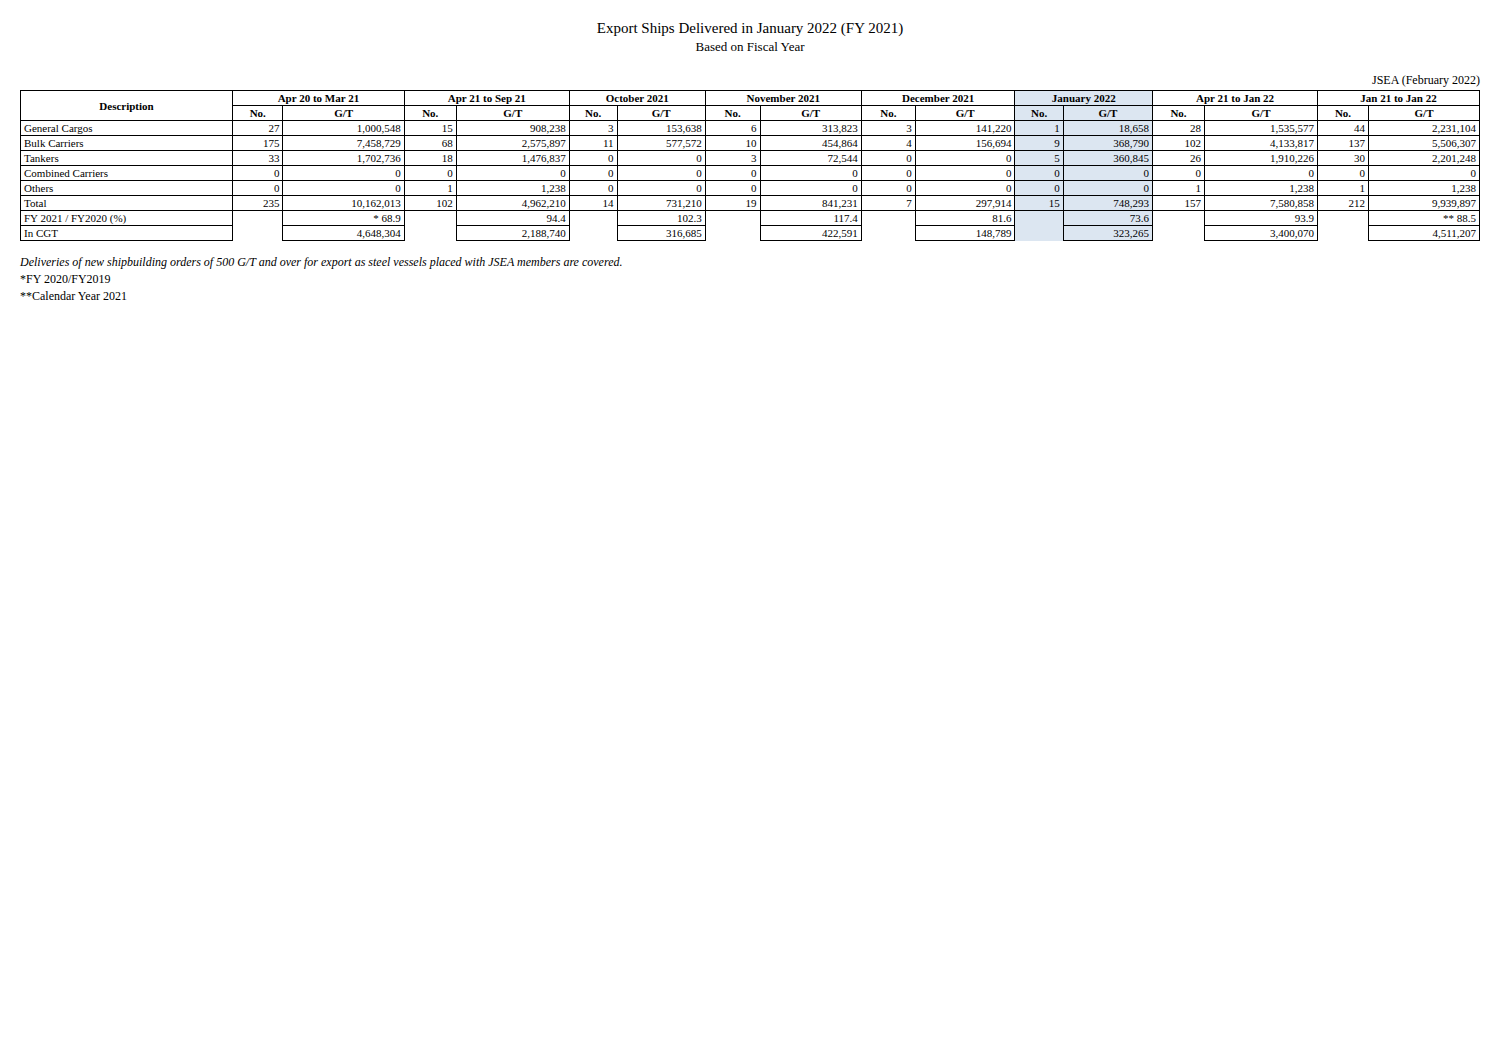Export Ships Delivered in January 2022 (FY 2021)
Based on Fiscal Year
JSEA (February 2022)
| Description | Apr 20 to Mar 21 | Apr 21 to Sep 21 | October 2021 | November 2021 | December 2021 | January 2022 | Apr 21 to Jan 22 | Jan 21 to Jan 22 |
| --- | --- | --- | --- | --- | --- | --- | --- | --- |
| No. | G/T | No. | G/T | No. | G/T | No. | G/T | No. | G/T | No. | G/T | No. | G/T | No. | G/T |
| General Cargos | 27 | 1,000,548 | 15 | 908,238 | 3 | 153,638 | 6 | 313,823 | 3 | 141,220 | 1 | 18,658 | 28 | 1,535,577 | 44 | 2,231,104 |
| Bulk Carriers | 175 | 7,458,729 | 68 | 2,575,897 | 11 | 577,572 | 10 | 454,864 | 4 | 156,694 | 9 | 368,790 | 102 | 4,133,817 | 137 | 5,506,307 |
| Tankers | 33 | 1,702,736 | 18 | 1,476,837 | 0 | 0 | 3 | 72,544 | 0 | 0 | 5 | 360,845 | 26 | 1,910,226 | 30 | 2,201,248 |
| Combined Carriers | 0 | 0 | 0 | 0 | 0 | 0 | 0 | 0 | 0 | 0 | 0 | 0 | 0 | 0 | 0 | 0 |
| Others | 0 | 0 | 1 | 1,238 | 0 | 0 | 0 | 0 | 0 | 0 | 0 | 0 | 1 | 1,238 | 1 | 1,238 |
| Total | 235 | 10,162,013 | 102 | 4,962,210 | 14 | 731,210 | 19 | 841,231 | 7 | 297,914 | 15 | 748,293 | 157 | 7,580,858 | 212 | 9,939,897 |
| FY 2021 / FY2020 (%) | | * 68.9 | | 94.4 | | 102.3 | | 117.4 | | 81.6 | | 73.6 | | 93.9 | | ** 88.5 |
| In CGT | | 4,648,304 | | 2,188,740 | | 316,685 | | 422,591 | | 148,789 | | 323,265 | | 3,400,070 | | 4,511,207 |
Deliveries of new shipbuilding orders of 500 G/T and over for export as steel vessels placed with JSEA members are covered.
*FY 2020/FY2019
**Calendar Year 2021